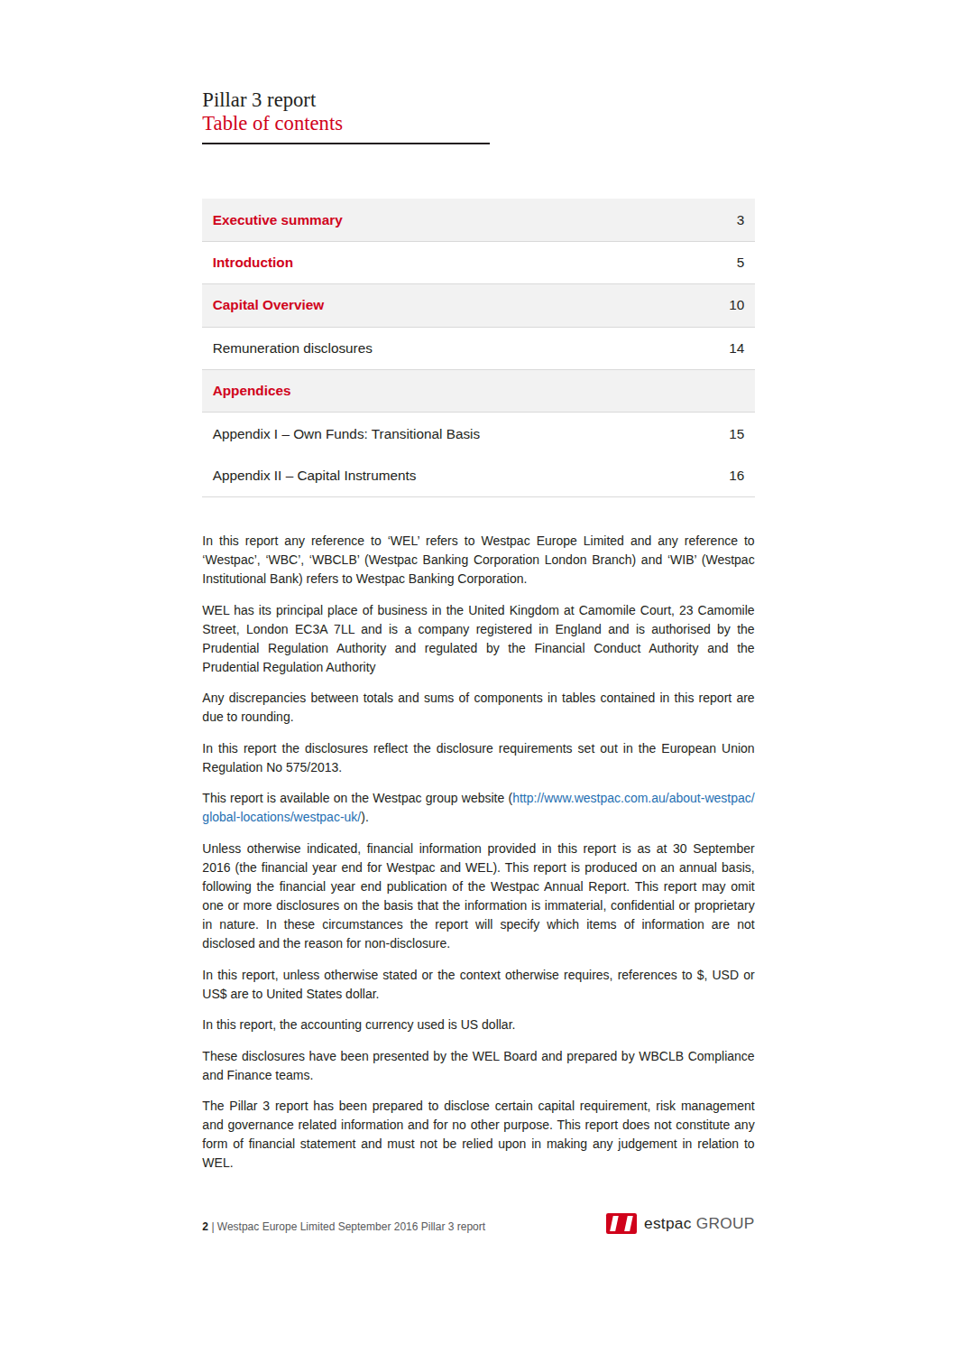Pillar 3 report
Table of contents
| Executive summary | 3 |
| Introduction | 5 |
| Capital Overview | 10 |
| Remuneration disclosures | 14 |
| Appendices | |
| Appendix I – Own Funds: Transitional Basis | 15 |
| Appendix II – Capital Instruments | 16 |
In this report any reference to ‘WEL’ refers to Westpac Europe Limited and any reference to ‘Westpac’, ‘WBC’, ‘WBCLB’ (Westpac Banking Corporation London Branch) and ‘WIB’ (Westpac Institutional Bank) refers to Westpac Banking Corporation.
WEL has its principal place of business in the United Kingdom at Camomile Court, 23 Camomile Street, London EC3A 7LL and is a company registered in England and is authorised by the Prudential Regulation Authority and regulated by the Financial Conduct Authority and the Prudential Regulation Authority
Any discrepancies between totals and sums of components in tables contained in this report are due to rounding.
In this report the disclosures reflect the disclosure requirements set out in the European Union Regulation No 575/2013.
This report is available on the Westpac group website (http://www.westpac.com.au/about-westpac/global-locations/westpac-uk/).
Unless otherwise indicated, financial information provided in this report is as at 30 September 2016 (the financial year end for Westpac and WEL). This report is produced on an annual basis, following the financial year end publication of the Westpac Annual Report. This report may omit one or more disclosures on the basis that the information is immaterial, confidential or proprietary in nature. In these circumstances the report will specify which items of information are not disclosed and the reason for non-disclosure.
In this report, unless otherwise stated or the context otherwise requires, references to $, USD or US$ are to United States dollar.
In this report, the accounting currency used is US dollar.
These disclosures have been presented by the WEL Board and prepared by WBCLB Compliance and Finance teams.
The Pillar 3 report has been prepared to disclose certain capital requirement, risk management and governance related information and for no other purpose. This report does not constitute any form of financial statement and must not be relied upon in making any judgement in relation to WEL.
2 | Westpac Europe Limited September 2016 Pillar 3 report
estpac GROUP